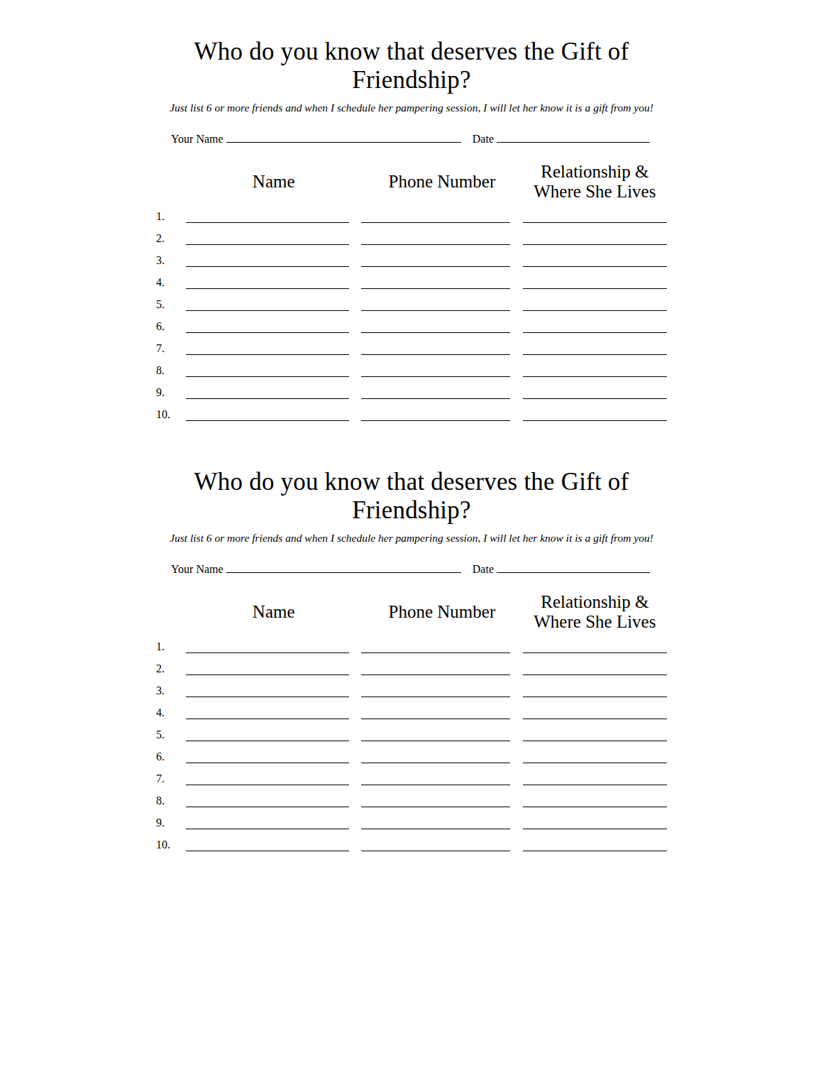Who do you know that deserves the Gift of Friendship?
Just list 6 or more friends and when I schedule her pampering session, I will let her know it is a gift from you!
Your Name Date
| | Name | Phone Number | Relationship & Where She Lives |
| --- | --- | --- | --- |
| 1. | | | |
| 2. | | | |
| 3. | | | |
| 4. | | | |
| 5. | | | |
| 6. | | | |
| 7. | | | |
| 8. | | | |
| 9. | | | |
| 10. | | | |
Who do you know that deserves the Gift of Friendship?
Just list 6 or more friends and when I schedule her pampering session, I will let her know it is a gift from you!
Your Name Date
| | Name | Phone Number | Relationship & Where She Lives |
| --- | --- | --- | --- |
| 1. | | | |
| 2. | | | |
| 3. | | | |
| 4. | | | |
| 5. | | | |
| 6. | | | |
| 7. | | | |
| 8. | | | |
| 9. | | | |
| 10. | | | |